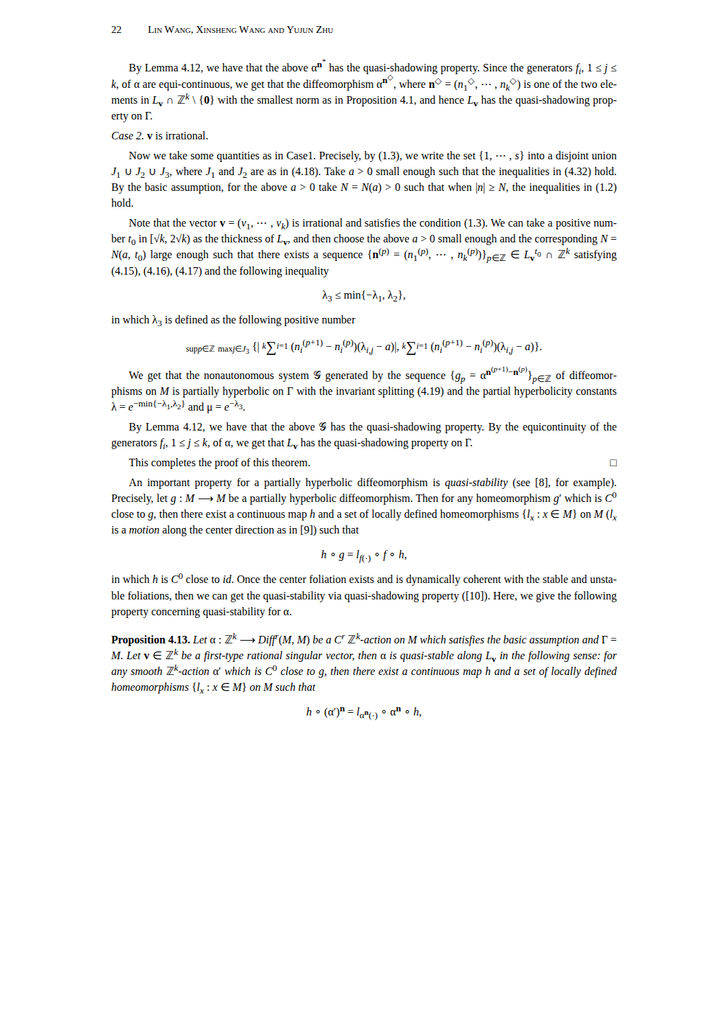22 Lin Wang, Xinsheng Wang and Yujun Zhu
By Lemma 4.12, we have that the above αn* has the quasi-shadowing property. Since the generators fi, 1 ≤ j ≤ k, of α are equi-continuous, we get that the diffeomorphism αn◇, where n◇ = (n1◇, ⋯ , nk◇) is one of the two elements in Lv ∩ ℤk \ {0} with the smallest norm as in Proposition 4.1, and hence Lv has the quasi-shadowing property on Γ.
Case 2. v is irrational.
Now we take some quantities as in Case1. Precisely, by (1.3), we write the set {1, ⋯ , s} into a disjoint union J1 ∪ J2 ∪ J3, where J1 and J2 are as in (4.18). Take a > 0 small enough such that the inequalities in (4.32) hold. By the basic assumption, for the above a > 0 take N = N(a) > 0 such that when |n| ≥ N, the inequalities in (1.2) hold.
Note that the vector v = (v1, ⋯ , vk) is irrational and satisfies the condition (1.3). We can take a positive number t0 in [√k, 2√k) as the thickness of Lv, and then choose the above a > 0 small enough and the corresponding N = N(a, t0) large enough such that there exists a sequence {n(p) = (n1(p), ⋯ , nk(p))}p∈ℤ ∈ Lvt0 ∩ ℤk satisfying (4.15), (4.16), (4.17) and the following inequality
λ3 ≤ min{−λ1, λ2},
in which λ3 is defined as the following positive number
sup p∈ℤ max j∈J3 {| k∑i=1 (ni(p+1) − ni(p))(λi,j − a)|, k∑i=1 (ni(p+1) − ni(p))(λi,j − a)}.
We get that the nonautonomous system 𝒢 generated by the sequence {gp = αn(p+1)−n(p)}p∈ℤ of diffeomorphisms on M is partially hyperbolic on Γ with the invariant splitting (4.19) and the partial hyperbolicity constants λ = e−min{−λ1,λ2} and μ = e−λ3.
By Lemma 4.12, we have that the above 𝒢 has the quasi-shadowing property. By the equicontinuity of the generators fi, 1 ≤ j ≤ k, of α, we get that Lv has the quasi-shadowing property on Γ.
This completes the proof of this theorem. □
An important property for a partially hyperbolic diffeomorphism is quasi-stability (see [8], for example). Precisely, let g : M ⟶ M be a partially hyperbolic diffeomorphism. Then for any homeomorphism g′ which is C0 close to g, then there exist a continuous map h and a set of locally defined homeomorphisms {lx : x ∈ M} on M (lx is a motion along the center direction as in [9]) such that
h ∘ g = lf(·) ∘ f ∘ h,
in which h is C0 close to id. Once the center foliation exists and is dynamically coherent with the stable and unstable foliations, then we can get the quasi-stability via quasi-shadowing property ([10]). Here, we give the following property concerning quasi-stability for α.
Proposition 4.13. Let α : ℤk ⟶ Diffr(M, M) be a Cr ℤk-action on M which satisfies the basic assumption and Γ = M. Let v ∈ ℤk be a first-type rational singular vector, then α is quasi-stable along Lv in the following sense: for any smooth ℤk-action α′ which is C0 close to g, then there exist a continuous map h and a set of locally defined homeomorphisms {lx : x ∈ M} on M such that
h ∘ (α′)n = lαn(·) ∘ αn ∘ h,